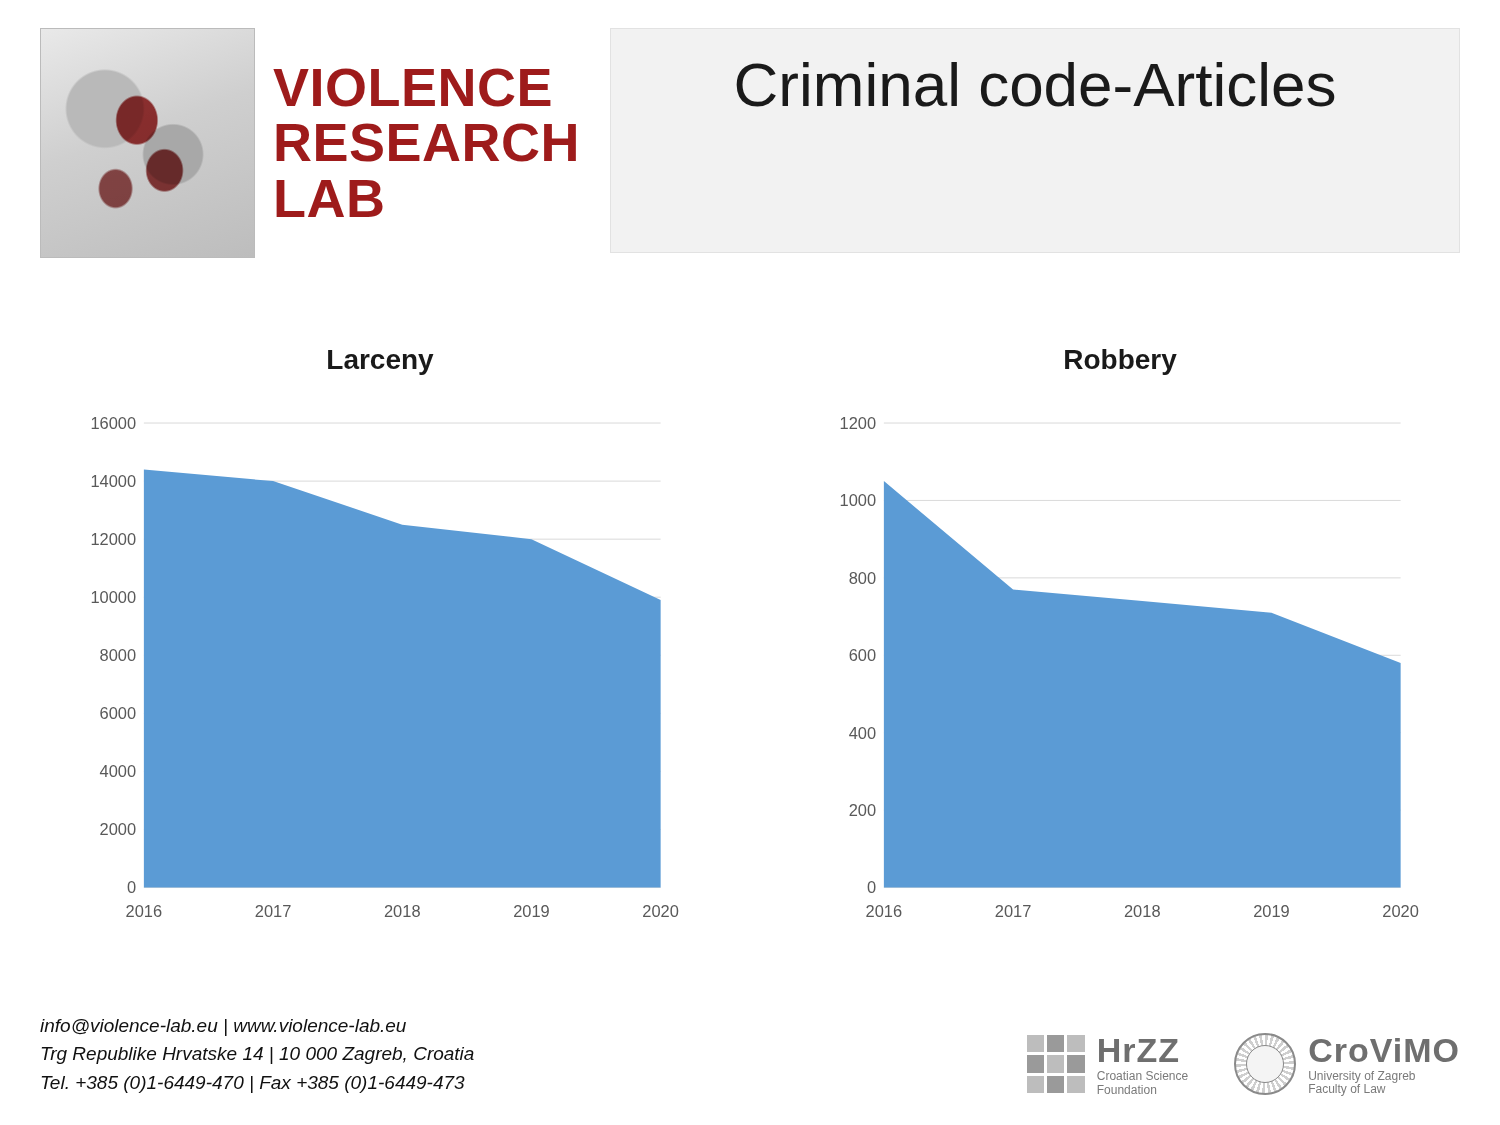VIOLENCE RESEARCH LAB
Criminal code-Articles
Larceny
16000 14000 12000 10000 8000 6000 4000 2000 0 2016 2017 2018 2019 2020
Robbery
1200 1000 800 600 400 200 0 2016 2017 2018 2019 2020
info@violence-lab.eu | www.violence-lab.eu
Trg Republike Hrvatske 14 | 10 000 Zagreb, Croatia
Tel. +385 (0)1-6449-470 | Fax +385 (0)1-6449-473
HrZZ
Croatian Science
Foundation
CroViMO
University of Zagreb
Faculty of Law